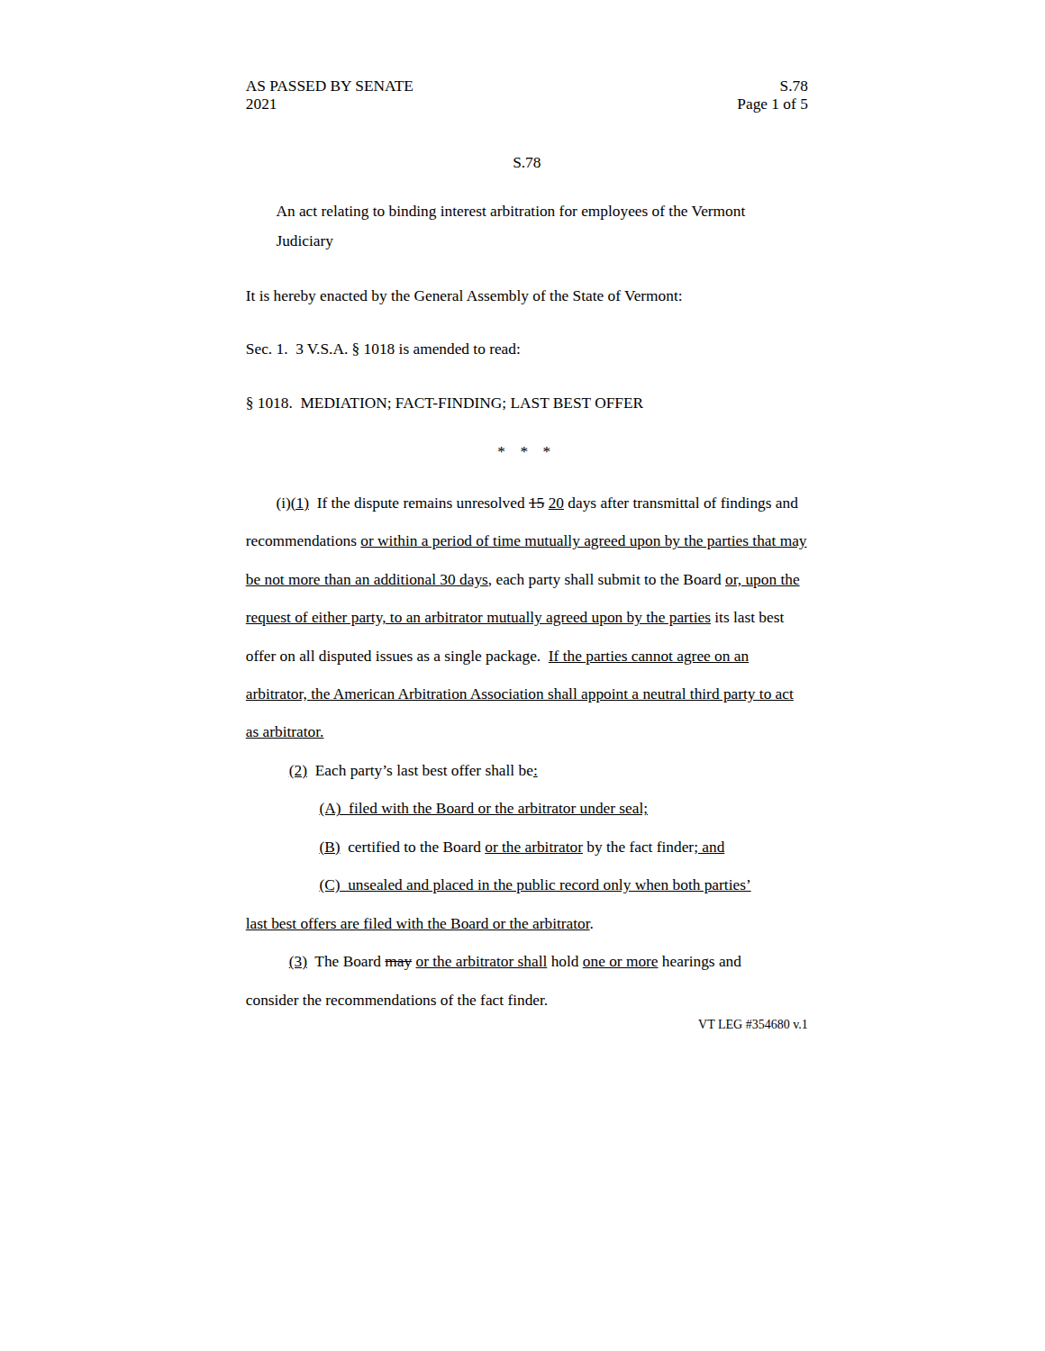AS PASSED BY SENATE 2021
S.78 Page 1 of 5
S.78
An act relating to binding interest arbitration for employees of the Vermont Judiciary
It is hereby enacted by the General Assembly of the State of Vermont:
Sec. 1. 3 V.S.A. § 1018 is amended to read:
§ 1018. MEDIATION; FACT-FINDING; LAST BEST OFFER
* * *
(i)(1) If the dispute remains unresolved 15 20 days after transmittal of findings and recommendations or within a period of time mutually agreed upon by the parties that may be not more than an additional 30 days, each party shall submit to the Board or, upon the request of either party, to an arbitrator mutually agreed upon by the parties its last best offer on all disputed issues as a single package. If the parties cannot agree on an arbitrator, the American Arbitration Association shall appoint a neutral third party to act as arbitrator.
(2) Each party’s last best offer shall be:
(A) filed with the Board or the arbitrator under seal;
(B) certified to the Board or the arbitrator by the fact finder; and
(C) unsealed and placed in the public record only when both parties’
last best offers are filed with the Board or the arbitrator.
(3) The Board may or the arbitrator shall hold one or more hearings and
consider the recommendations of the fact finder.
VT LEG #354680 v.1